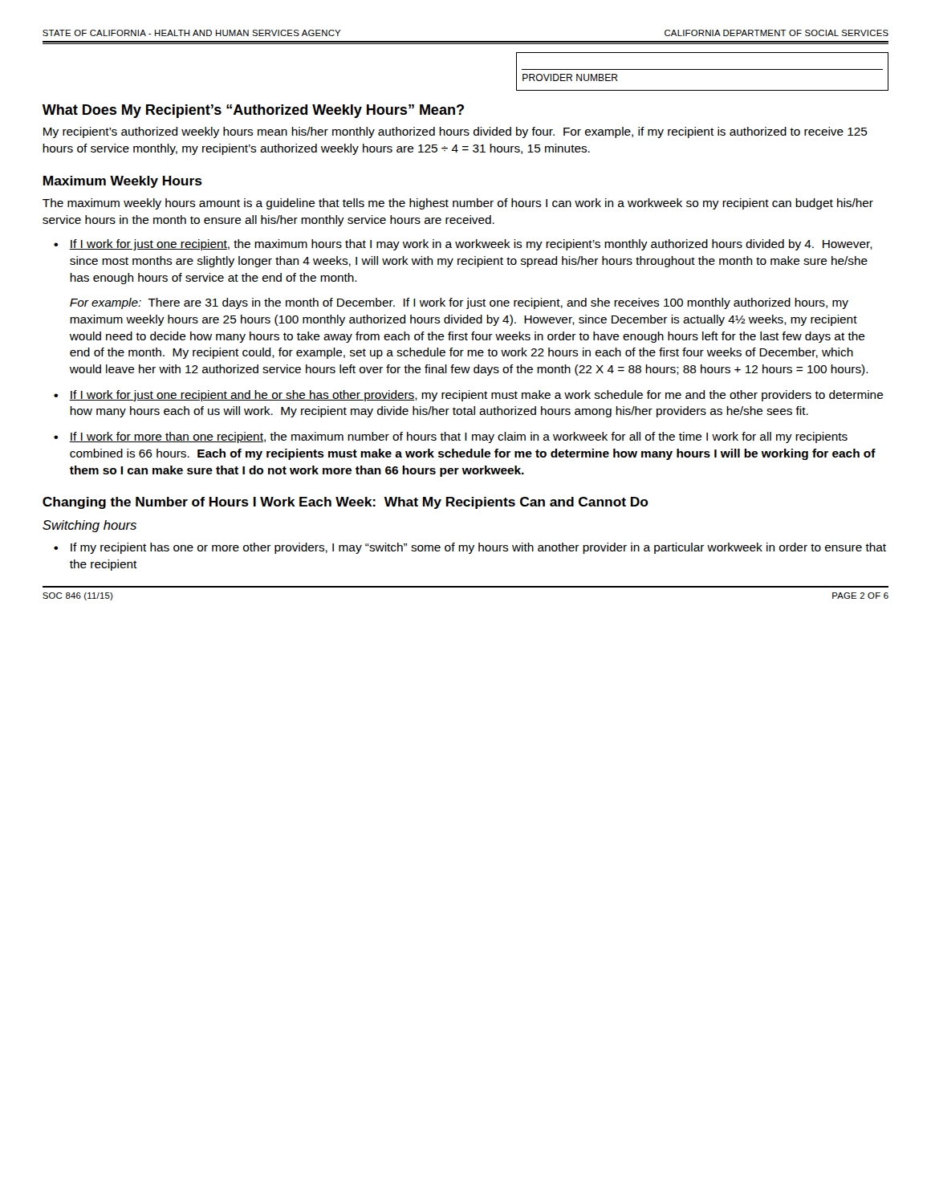STATE OF CALIFORNIA - HEALTH AND HUMAN SERVICES AGENCY CALIFORNIA DEPARTMENT OF SOCIAL SERVICES
PROVIDER NUMBER
What Does My Recipient’s “Authorized Weekly Hours” Mean?
My recipient’s authorized weekly hours mean his/her monthly authorized hours divided by four. For example, if my recipient is authorized to receive 125 hours of service monthly, my recipient’s authorized weekly hours are 125 ÷ 4 = 31 hours, 15 minutes.
Maximum Weekly Hours
The maximum weekly hours amount is a guideline that tells me the highest number of hours I can work in a workweek so my recipient can budget his/her service hours in the month to ensure all his/her monthly service hours are received.
If I work for just one recipient, the maximum hours that I may work in a workweek is my recipient’s monthly authorized hours divided by 4. However, since most months are slightly longer than 4 weeks, I will work with my recipient to spread his/her hours throughout the month to make sure he/she has enough hours of service at the end of the month.
For example: There are 31 days in the month of December. If I work for just one recipient, and she receives 100 monthly authorized hours, my maximum weekly hours are 25 hours (100 monthly authorized hours divided by 4). However, since December is actually 4½ weeks, my recipient would need to decide how many hours to take away from each of the first four weeks in order to have enough hours left for the last few days at the end of the month. My recipient could, for example, set up a schedule for me to work 22 hours in each of the first four weeks of December, which would leave her with 12 authorized service hours left over for the final few days of the month (22 X 4 = 88 hours; 88 hours + 12 hours = 100 hours).
If I work for just one recipient and he or she has other providers, my recipient must make a work schedule for me and the other providers to determine how many hours each of us will work. My recipient may divide his/her total authorized hours among his/her providers as he/she sees fit.
If I work for more than one recipient, the maximum number of hours that I may claim in a workweek for all of the time I work for all my recipients combined is 66 hours. Each of my recipients must make a work schedule for me to determine how many hours I will be working for each of them so I can make sure that I do not work more than 66 hours per workweek.
Changing the Number of Hours I Work Each Week: What My Recipients Can and Cannot Do
Switching hours
If my recipient has one or more other providers, I may “switch” some of my hours with another provider in a particular workweek in order to ensure that the recipient
SOC 846 (11/15) PAGE 2 OF 6